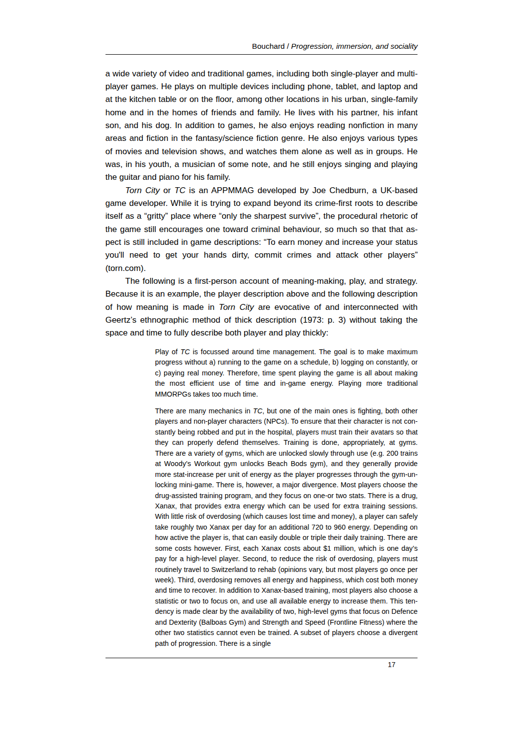Bouchard / Progression, immersion, and sociality
a wide variety of video and traditional games, including both single-player and multiplayer games. He plays on multiple devices including phone, tablet, and laptop and at the kitchen table or on the floor, among other locations in his urban, single-family home and in the homes of friends and family. He lives with his partner, his infant son, and his dog. In addition to games, he also enjoys reading nonfiction in many areas and fiction in the fantasy/science fiction genre. He also enjoys various types of movies and television shows, and watches them alone as well as in groups. He was, in his youth, a musician of some note, and he still enjoys singing and playing the guitar and piano for his family.
Torn City or TC is an APPMMAG developed by Joe Chedburn, a UK-based game developer. While it is trying to expand beyond its crime-first roots to describe itself as a “gritty” place where “only the sharpest survive”, the procedural rhetoric of the game still encourages one toward criminal behaviour, so much so that that aspect is still included in game descriptions: “To earn money and increase your status you'll need to get your hands dirty, commit crimes and attack other players” (torn.com).
The following is a first-person account of meaning-making, play, and strategy. Because it is an example, the player description above and the following description of how meaning is made in Torn City are evocative of and interconnected with Geertz’s ethnographic method of thick description (1973: p. 3) without taking the space and time to fully describe both player and play thickly:
Play of TC is focussed around time management. The goal is to make maximum progress without a) running to the game on a schedule, b) logging on constantly, or c) paying real money. Therefore, time spent playing the game is all about making the most efficient use of time and in-game energy. Playing more traditional MMORPGs takes too much time.
There are many mechanics in TC, but one of the main ones is fighting, both other players and non-player characters (NPCs). To ensure that their character is not constantly being robbed and put in the hospital, players must train their avatars so that they can properly defend themselves. Training is done, appropriately, at gyms. There are a variety of gyms, which are unlocked slowly through use (e.g. 200 trains at Woody’s Workout gym unlocks Beach Bods gym), and they generally provide more stat-increase per unit of energy as the player progresses through the gym-unlocking mini-game. There is, however, a major divergence. Most players choose the drug-assisted training program, and they focus on one-or two stats. There is a drug, Xanax, that provides extra energy which can be used for extra training sessions. With little risk of overdosing (which causes lost time and money), a player can safely take roughly two Xanax per day for an additional 720 to 960 energy. Depending on how active the player is, that can easily double or triple their daily training. There are some costs however. First, each Xanax costs about $1 million, which is one day’s pay for a high-level player. Second, to reduce the risk of overdosing, players must routinely travel to Switzerland to rehab (opinions vary, but most players go once per week). Third, overdosing removes all energy and happiness, which cost both money and time to recover. In addition to Xanax-based training, most players also choose a statistic or two to focus on, and use all available energy to increase them. This tendency is made clear by the availability of two, high-level gyms that focus on Defence and Dexterity (Balboas Gym) and Strength and Speed (Frontline Fitness) where the other two statistics cannot even be trained. A subset of players choose a divergent path of progression. There is a single
17